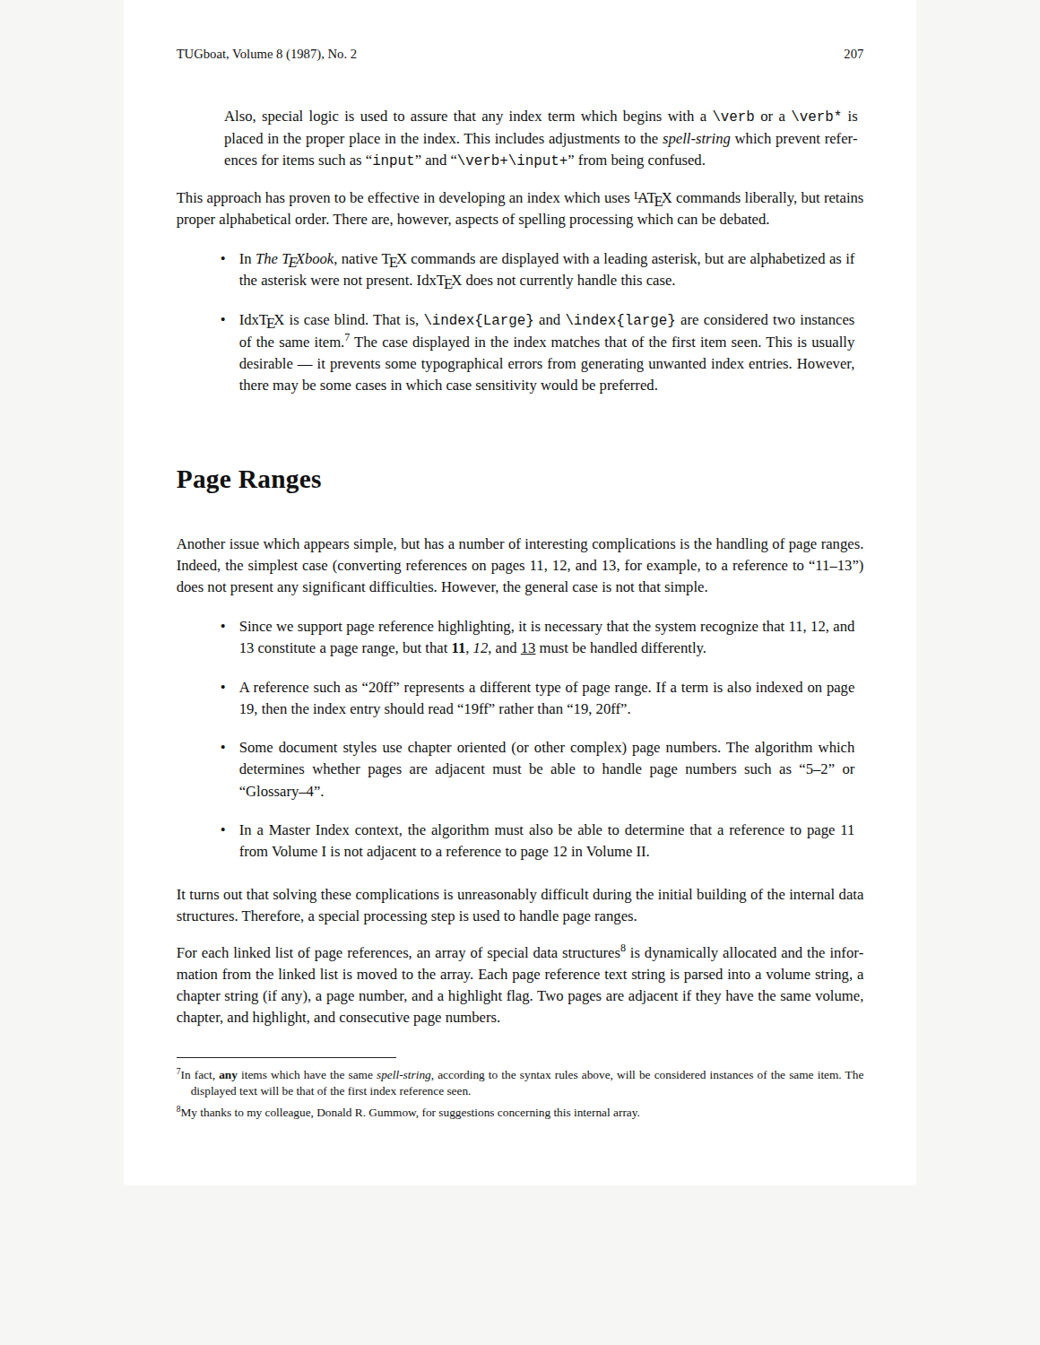TUGboat, Volume 8 (1987), No. 2 207
Also, special logic is used to assure that any index term which begins with a \verb or a \verb* is placed in the proper place in the index. This includes adjustments to the spell-string which prevent references for items such as “input” and “\verb+\input+” from being confused.
This approach has proven to be effective in developing an index which uses LATEX commands liberally, but retains proper alphabetical order. There are, however, aspects of spelling processing which can be debated.
In The TEXbook, native TEX commands are displayed with a leading asterisk, but are alphabetized as if the asterisk were not present. IdxTEX does not currently handle this case.
IdxTEX is case blind. That is, \index{Large} and \index{large} are considered two instances of the same item.7 The case displayed in the index matches that of the first item seen. This is usually desirable — it prevents some typographical errors from generating unwanted index entries. However, there may be some cases in which case sensitivity would be preferred.
Page Ranges
Another issue which appears simple, but has a number of interesting complications is the handling of page ranges. Indeed, the simplest case (converting references on pages 11, 12, and 13, for example, to a reference to “11–13”) does not present any significant difficulties. However, the general case is not that simple.
Since we support page reference highlighting, it is necessary that the system recognize that 11, 12, and 13 constitute a page range, but that 11, 12, and 13 must be handled differently.
A reference such as “20ff” represents a different type of page range. If a term is also indexed on page 19, then the index entry should read “19ff” rather than “19, 20ff”.
Some document styles use chapter oriented (or other complex) page numbers. The algorithm which determines whether pages are adjacent must be able to handle page numbers such as “5–2” or “Glossary–4”.
In a Master Index context, the algorithm must also be able to determine that a reference to page 11 from Volume I is not adjacent to a reference to page 12 in Volume II.
It turns out that solving these complications is unreasonably difficult during the initial building of the internal data structures. Therefore, a special processing step is used to handle page ranges.
For each linked list of page references, an array of special data structures8 is dynamically allocated and the information from the linked list is moved to the array. Each page reference text string is parsed into a volume string, a chapter string (if any), a page number, and a highlight flag. Two pages are adjacent if they have the same volume, chapter, and highlight, and consecutive page numbers.
7In fact, any items which have the same spell-string, according to the syntax rules above, will be considered instances of the same item. The displayed text will be that of the first index reference seen.
8My thanks to my colleague, Donald R. Gummow, for suggestions concerning this internal array.